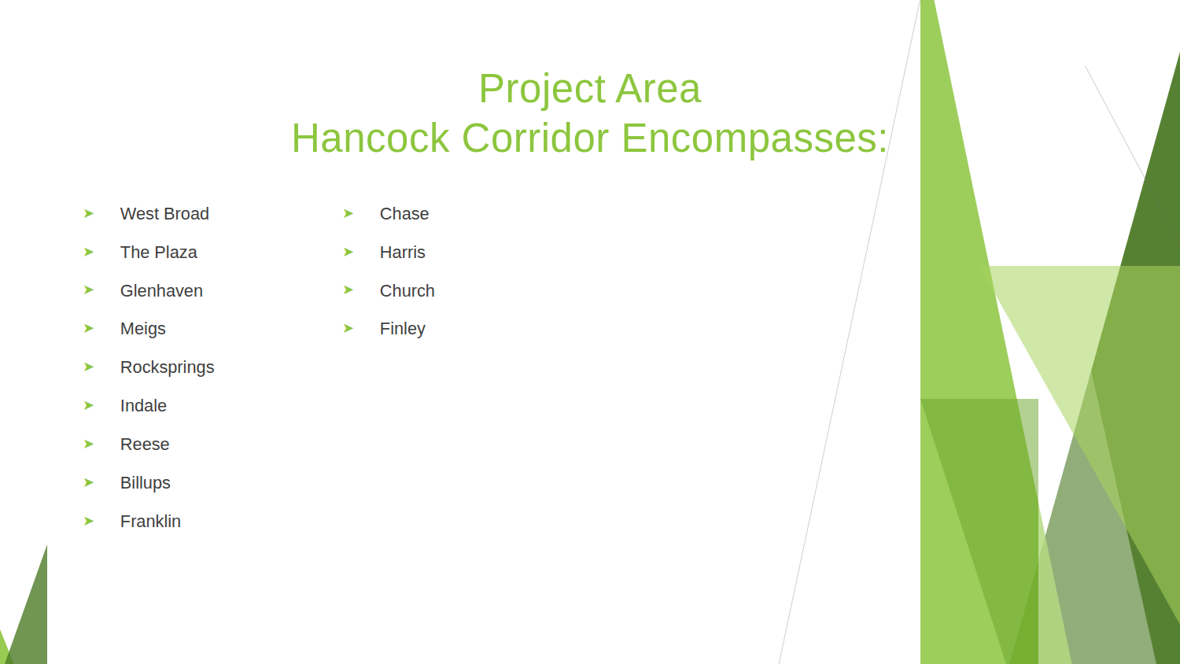Project Area Hancock Corridor Encompasses:
West Broad
The Plaza
Glenhaven
Meigs
Rocksprings
Indale
Reese
Billups
Franklin
Chase
Harris
Church
Finley